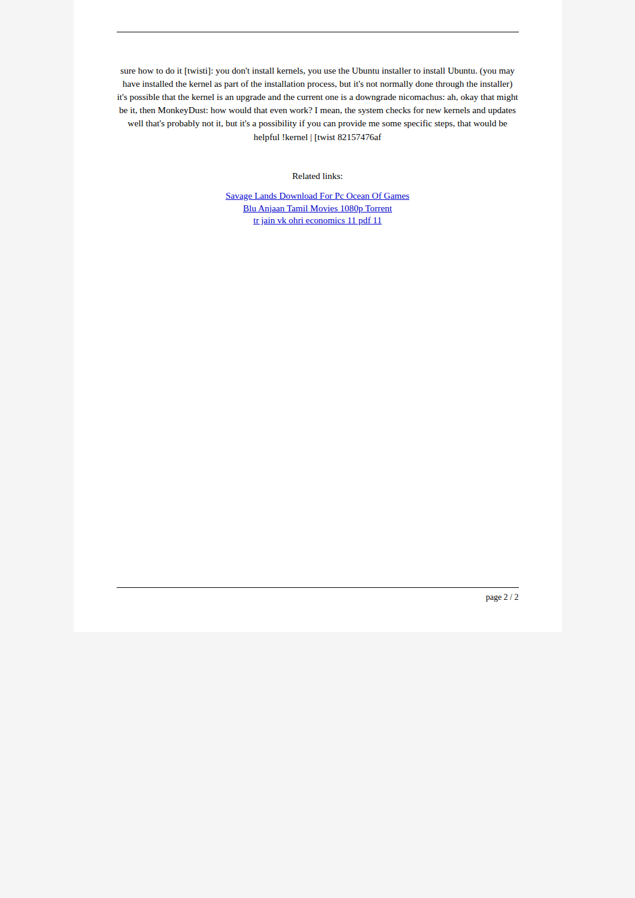sure how to do it [twisti]: you don't install kernels, you use the Ubuntu installer to install Ubuntu. (you may have installed the kernel as part of the installation process, but it's not normally done through the installer) it's possible that the kernel is an upgrade and the current one is a downgrade nicomachus: ah, okay that might be it, then MonkeyDust: how would that even work? I mean, the system checks for new kernels and updates well that's probably not it, but it's a possibility if you can provide me some specific steps, that would be helpful !kernel | [twist 82157476af
Related links:
Savage Lands Download For Pc Ocean Of Games
Blu Anjaan Tamil Movies 1080p Torrent
tr jain vk ohri economics 11 pdf 11
page 2 / 2